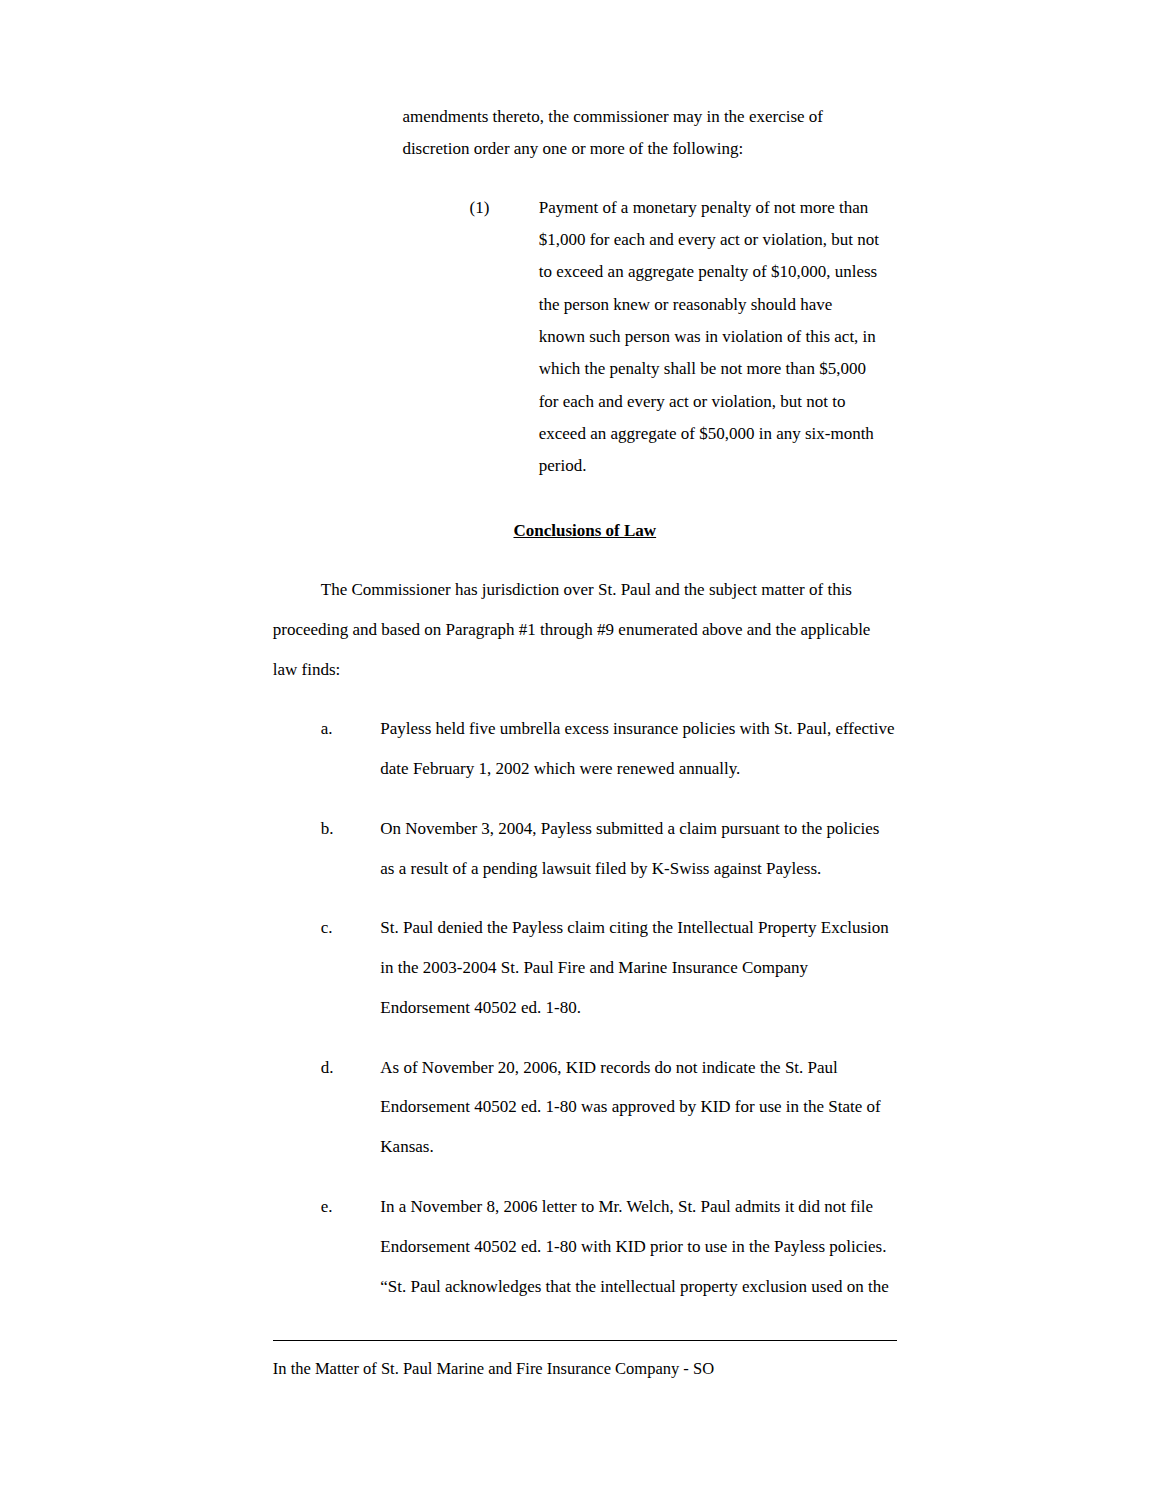amendments thereto, the commissioner may in the exercise of discretion order any one or more of the following:
(1)
Payment of a monetary penalty of not more than $1,000 for each and every act or violation, but not to exceed an aggregate penalty of $10,000, unless the person knew or reasonably should have known such person was in violation of this act, in which the penalty shall be not more than $5,000 for each and every act or violation, but not to exceed an aggregate of $50,000 in any six-month period.
Conclusions of Law
The Commissioner has jurisdiction over St. Paul and the subject matter of this proceeding and based on Paragraph #1 through #9 enumerated above and the applicable law finds:
a.
Payless held five umbrella excess insurance policies with St. Paul, effective date February 1, 2002 which were renewed annually.
b.
On November 3, 2004, Payless submitted a claim pursuant to the policies as a result of a pending lawsuit filed by K-Swiss against Payless.
c.
St. Paul denied the Payless claim citing the Intellectual Property Exclusion in the 2003-2004 St. Paul Fire and Marine Insurance Company Endorsement 40502 ed. 1-80.
d.
As of November 20, 2006, KID records do not indicate the St. Paul Endorsement 40502 ed. 1-80 was approved by KID for use in the State of Kansas.
e.
In a November 8, 2006 letter to Mr. Welch, St. Paul admits it did not file Endorsement 40502 ed. 1-80 with KID prior to use in the Payless policies. “St. Paul acknowledges that the intellectual property exclusion used on the
In the Matter of St. Paul Marine and Fire Insurance Company - SO